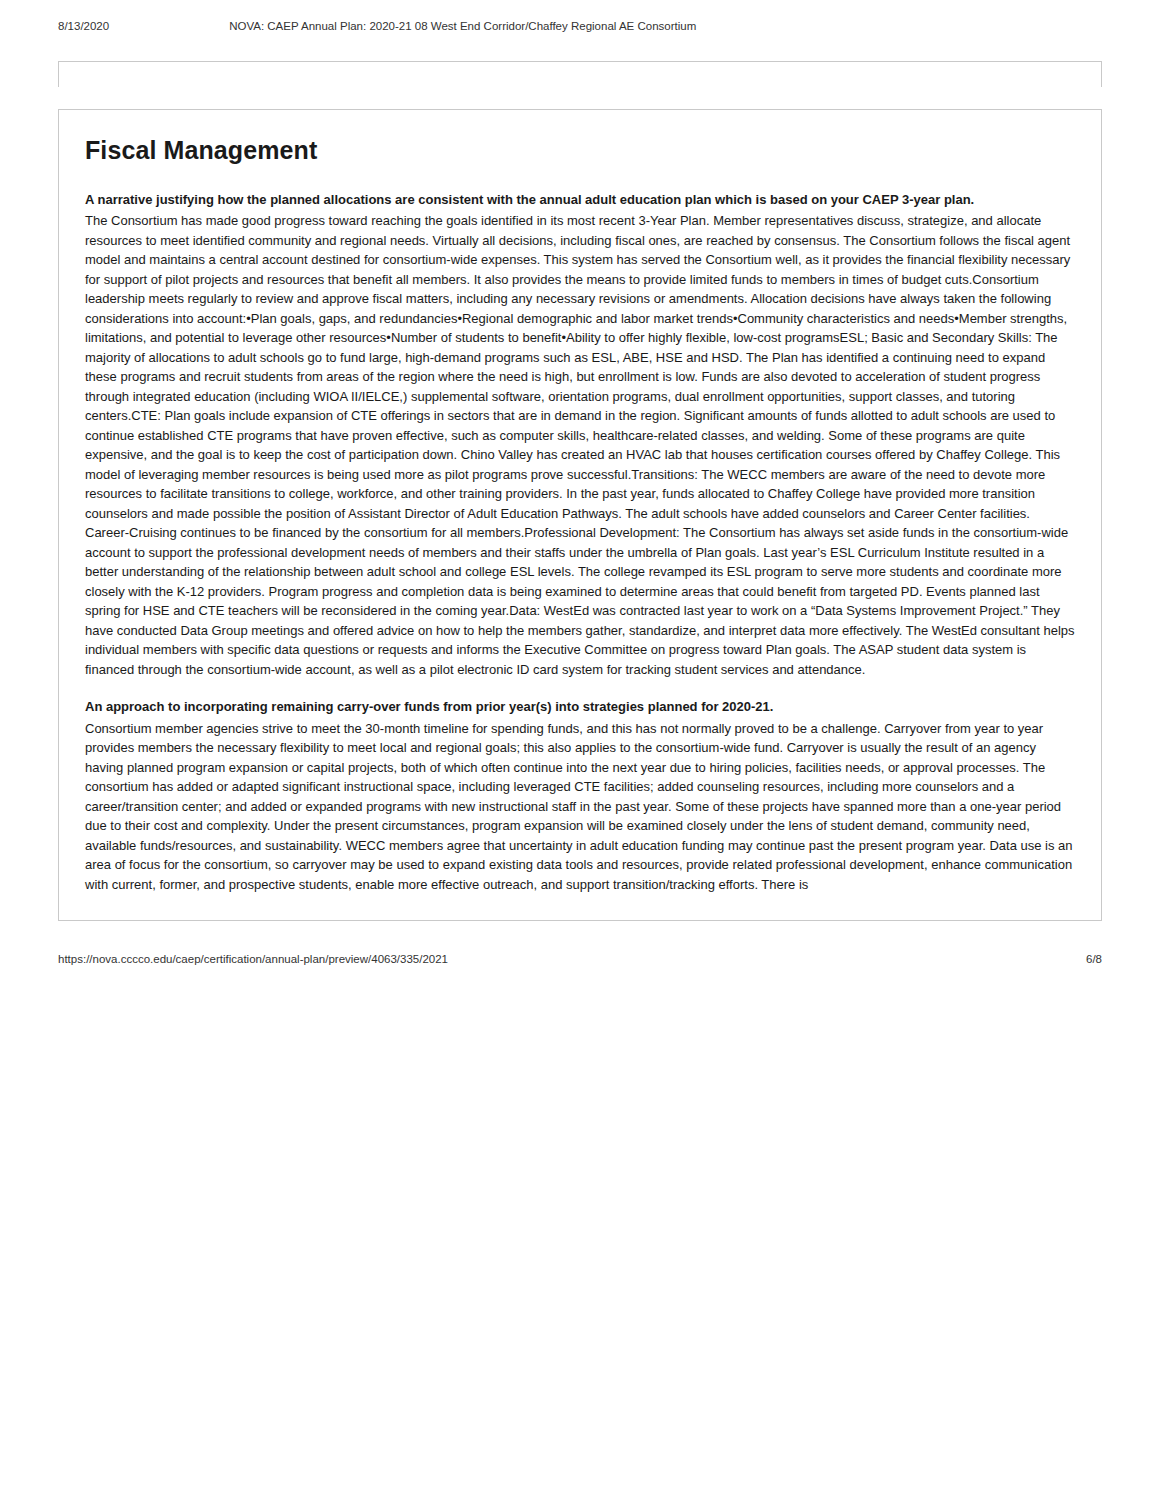8/13/2020 NOVA: CAEP Annual Plan: 2020-21 08 West End Corridor/Chaffey Regional AE Consortium
Fiscal Management
A narrative justifying how the planned allocations are consistent with the annual adult education plan which is based on your CAEP 3-year plan.
The Consortium has made good progress toward reaching the goals identified in its most recent 3-Year Plan. Member representatives discuss, strategize, and allocate resources to meet identified community and regional needs. Virtually all decisions, including fiscal ones, are reached by consensus. The Consortium follows the fiscal agent model and maintains a central account destined for consortium-wide expenses. This system has served the Consortium well, as it provides the financial flexibility necessary for support of pilot projects and resources that benefit all members. It also provides the means to provide limited funds to members in times of budget cuts.Consortium leadership meets regularly to review and approve fiscal matters, including any necessary revisions or amendments. Allocation decisions have always taken the following considerations into account:•Plan goals, gaps, and redundancies•Regional demographic and labor market trends•Community characteristics and needs•Member strengths, limitations, and potential to leverage other resources•Number of students to benefit•Ability to offer highly flexible, low-cost programsESL; Basic and Secondary Skills: The majority of allocations to adult schools go to fund large, high-demand programs such as ESL, ABE, HSE and HSD. The Plan has identified a continuing need to expand these programs and recruit students from areas of the region where the need is high, but enrollment is low. Funds are also devoted to acceleration of student progress through integrated education (including WIOA II/IELCE,) supplemental software, orientation programs, dual enrollment opportunities, support classes, and tutoring centers.CTE: Plan goals include expansion of CTE offerings in sectors that are in demand in the region. Significant amounts of funds allotted to adult schools are used to continue established CTE programs that have proven effective, such as computer skills, healthcare-related classes, and welding. Some of these programs are quite expensive, and the goal is to keep the cost of participation down. Chino Valley has created an HVAC lab that houses certification courses offered by Chaffey College. This model of leveraging member resources is being used more as pilot programs prove successful.Transitions: The WECC members are aware of the need to devote more resources to facilitate transitions to college, workforce, and other training providers. In the past year, funds allocated to Chaffey College have provided more transition counselors and made possible the position of Assistant Director of Adult Education Pathways. The adult schools have added counselors and Career Center facilities. Career-Cruising continues to be financed by the consortium for all members.Professional Development: The Consortium has always set aside funds in the consortium-wide account to support the professional development needs of members and their staffs under the umbrella of Plan goals. Last year’s ESL Curriculum Institute resulted in a better understanding of the relationship between adult school and college ESL levels. The college revamped its ESL program to serve more students and coordinate more closely with the K-12 providers. Program progress and completion data is being examined to determine areas that could benefit from targeted PD. Events planned last spring for HSE and CTE teachers will be reconsidered in the coming year.Data: WestEd was contracted last year to work on a “Data Systems Improvement Project.” They have conducted Data Group meetings and offered advice on how to help the members gather, standardize, and interpret data more effectively. The WestEd consultant helps individual members with specific data questions or requests and informs the Executive Committee on progress toward Plan goals. The ASAP student data system is financed through the consortium-wide account, as well as a pilot electronic ID card system for tracking student services and attendance.
An approach to incorporating remaining carry-over funds from prior year(s) into strategies planned for 2020-21.
Consortium member agencies strive to meet the 30-month timeline for spending funds, and this has not normally proved to be a challenge. Carryover from year to year provides members the necessary flexibility to meet local and regional goals; this also applies to the consortium-wide fund. Carryover is usually the result of an agency having planned program expansion or capital projects, both of which often continue into the next year due to hiring policies, facilities needs, or approval processes. The consortium has added or adapted significant instructional space, including leveraged CTE facilities; added counseling resources, including more counselors and a career/transition center; and added or expanded programs with new instructional staff in the past year. Some of these projects have spanned more than a one-year period due to their cost and complexity. Under the present circumstances, program expansion will be examined closely under the lens of student demand, community need, available funds/resources, and sustainability. WECC members agree that uncertainty in adult education funding may continue past the present program year. Data use is an area of focus for the consortium, so carryover may be used to expand existing data tools and resources, provide related professional development, enhance communication with current, former, and prospective students, enable more effective outreach, and support transition/tracking efforts. There is
https://nova.cccco.edu/caep/certification/annual-plan/preview/4063/335/2021 6/8